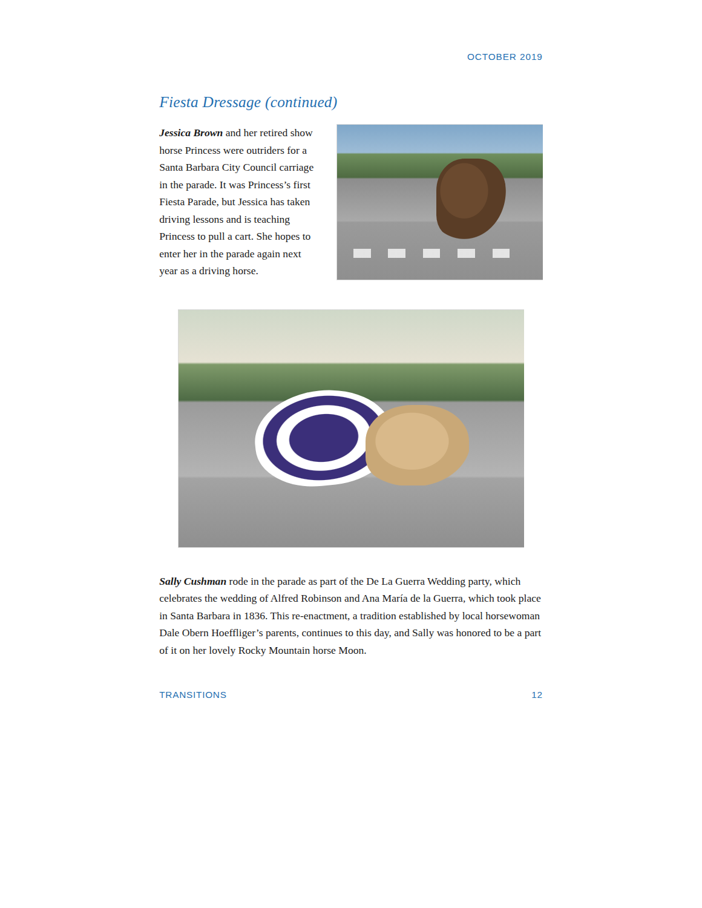OCTOBER 2019
Fiesta Dressage (continued)
Jessica Brown and her retired show horse Princess were outriders for a Santa Barbara City Council carriage in the parade. It was Princess’s first Fiesta Parade, but Jessica has taken driving lessons and is teaching Princess to pull a cart. She hopes to enter her in the parade again next year as a driving horse.
Sally Cushman rode in the parade as part of the De La Guerra Wedding party, which celebrates the wedding of Alfred Robinson and Ana María de la Guerra, which took place in Santa Barbara in 1836. This re-enactment, a tradition established by local horsewoman Dale Obern Hoeffliger’s parents, continues to this day, and Sally was honored to be a part of it on her lovely Rocky Mountain horse Moon.
TRANSITIONS 12